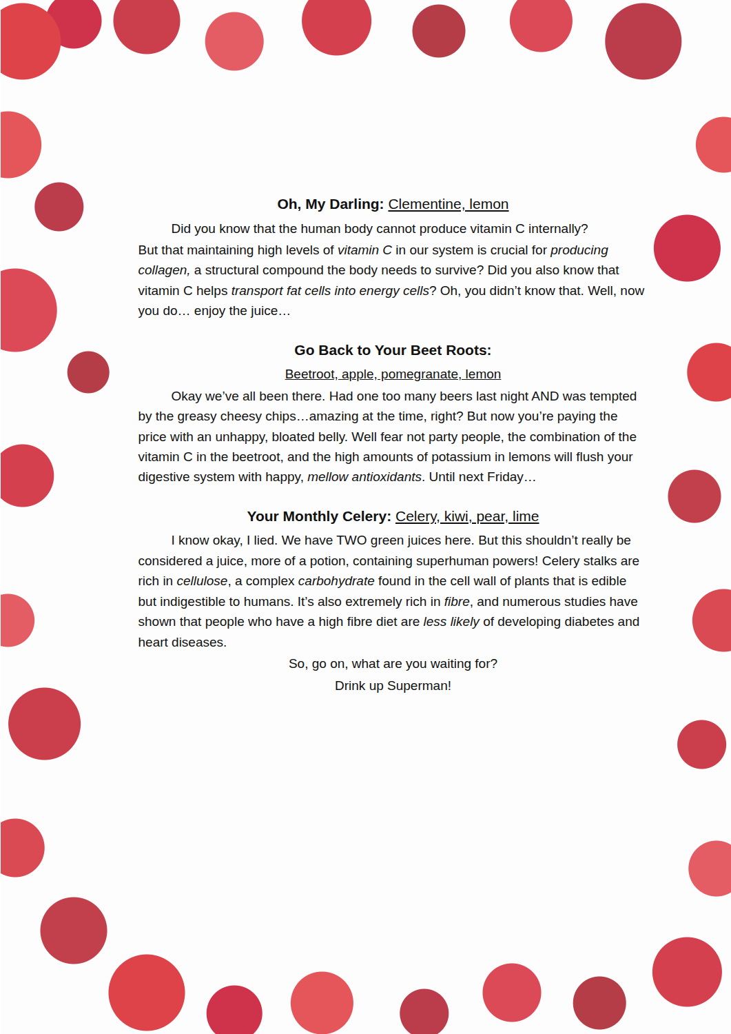Oh, My Darling: Clementine, lemon
Did you know that the human body cannot produce vitamin C internally?
But that maintaining high levels of vitamin C in our system is crucial for producing collagen, a structural compound the body needs to survive? Did you also know that vitamin C helps transport fat cells into energy cells? Oh, you didn’t know that. Well, now you do… enjoy the juice…
Go Back to Your Beet Roots:
Beetroot, apple, pomegranate, lemon
Okay we’ve all been there. Had one too many beers last night AND was tempted by the greasy cheesy chips…amazing at the time, right? But now you’re paying the price with an unhappy, bloated belly. Well fear not party people, the combination of the vitamin C in the beetroot, and the high amounts of potassium in lemons will flush your digestive system with happy, mellow antioxidants. Until next Friday…
Your Monthly Celery: Celery, kiwi, pear, lime
I know okay, I lied. We have TWO green juices here. But this shouldn’t really be considered a juice, more of a potion, containing superhuman powers! Celery stalks are rich in cellulose, a complex carbohydrate found in the cell wall of plants that is edible but indigestible to humans. It’s also extremely rich in fibre, and numerous studies have shown that people who have a high fibre diet are less likely of developing diabetes and heart diseases.
So, go on, what are you waiting for?
Drink up Superman!